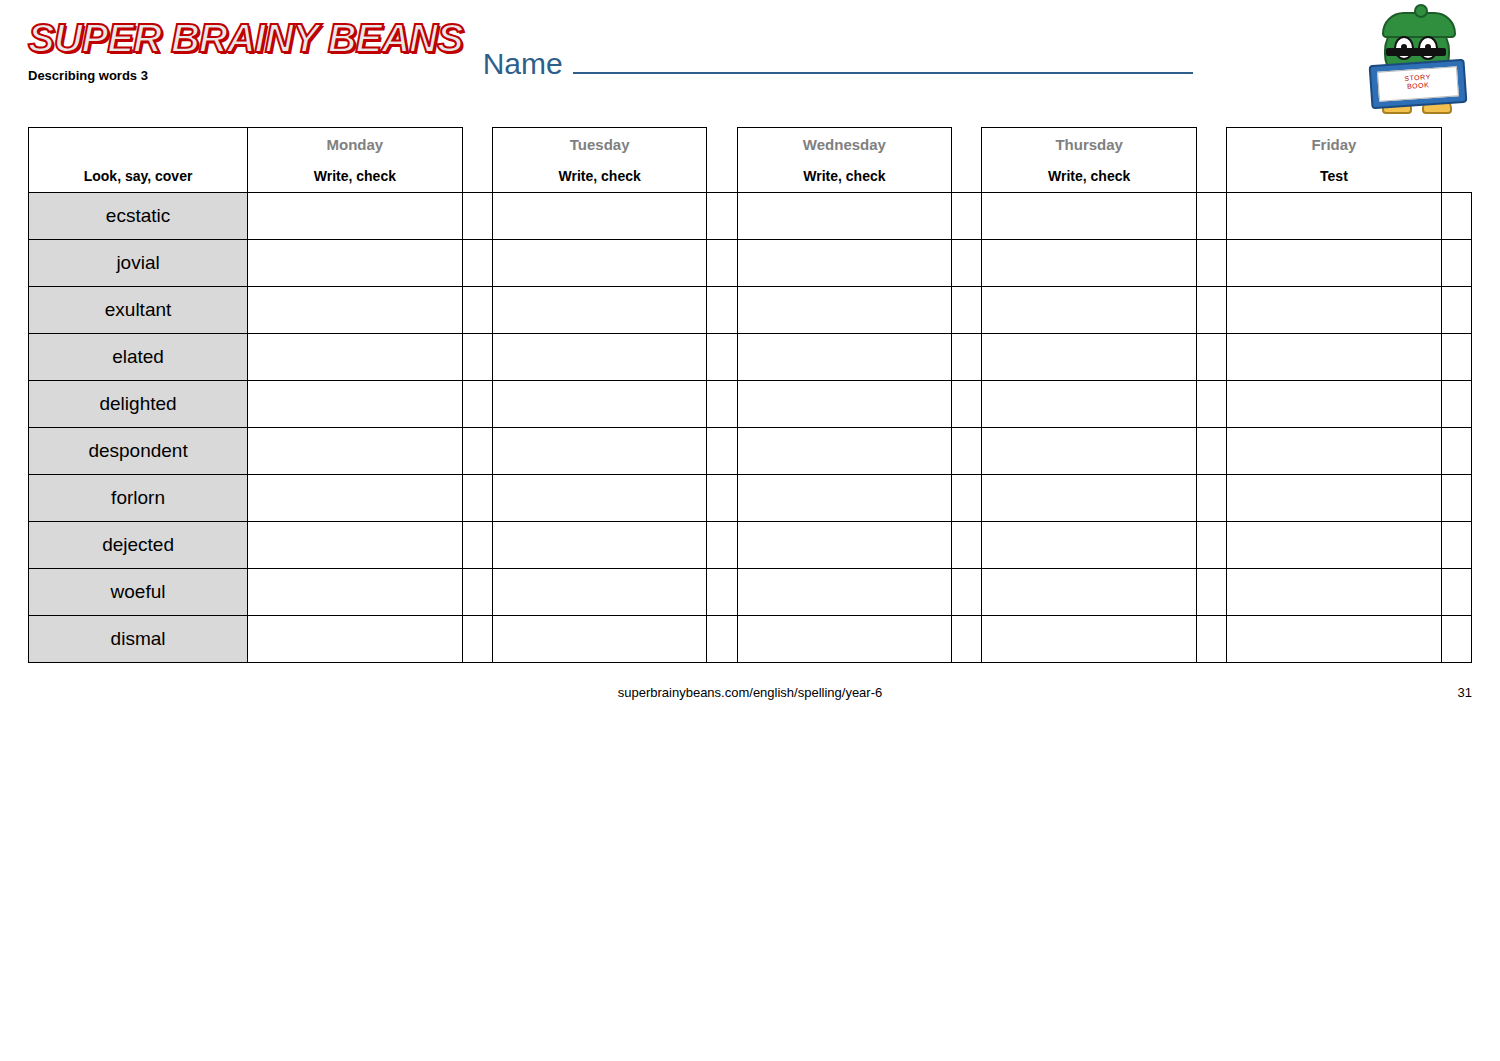SUPER BRAINY BEANS
Describing words 3
Name
STORY
BOOK
| | Monday | | Tuesday | | Wednesday | | Thursday | | Friday | |
| --- | --- | --- | --- | --- | --- | --- | --- | --- | --- | --- |
| Look, say, cover | Write, check | | Write, check | | Write, check | | Write, check | | Test | |
| ecstatic | | | | | | | | | | |
| jovial | | | | | | | | | | |
| exultant | | | | | | | | | | |
| elated | | | | | | | | | | |
| delighted | | | | | | | | | | |
| despondent | | | | | | | | | | |
| forlorn | | | | | | | | | | |
| dejected | | | | | | | | | | |
| woeful | | | | | | | | | | |
| dismal | | | | | | | | | | |
superbrainybeans.com/english/spelling/year-6 31